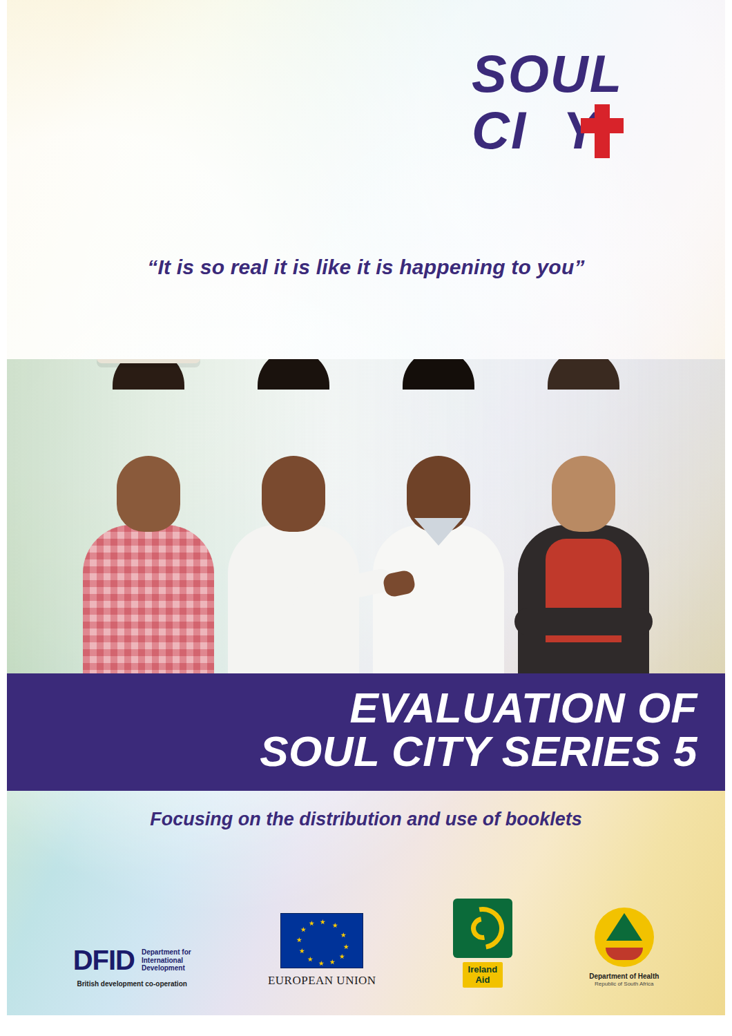SOUL CI Y
“It is so real it is like it is happening to you”
EVALUATION OF
SOUL CITY SERIES 5
Focusing on the distribution and use of booklets
DFID Department for
International
Development
British development co-operation
EUROPEAN UNION
Ireland
Aid
Department of Health Republic of South Africa